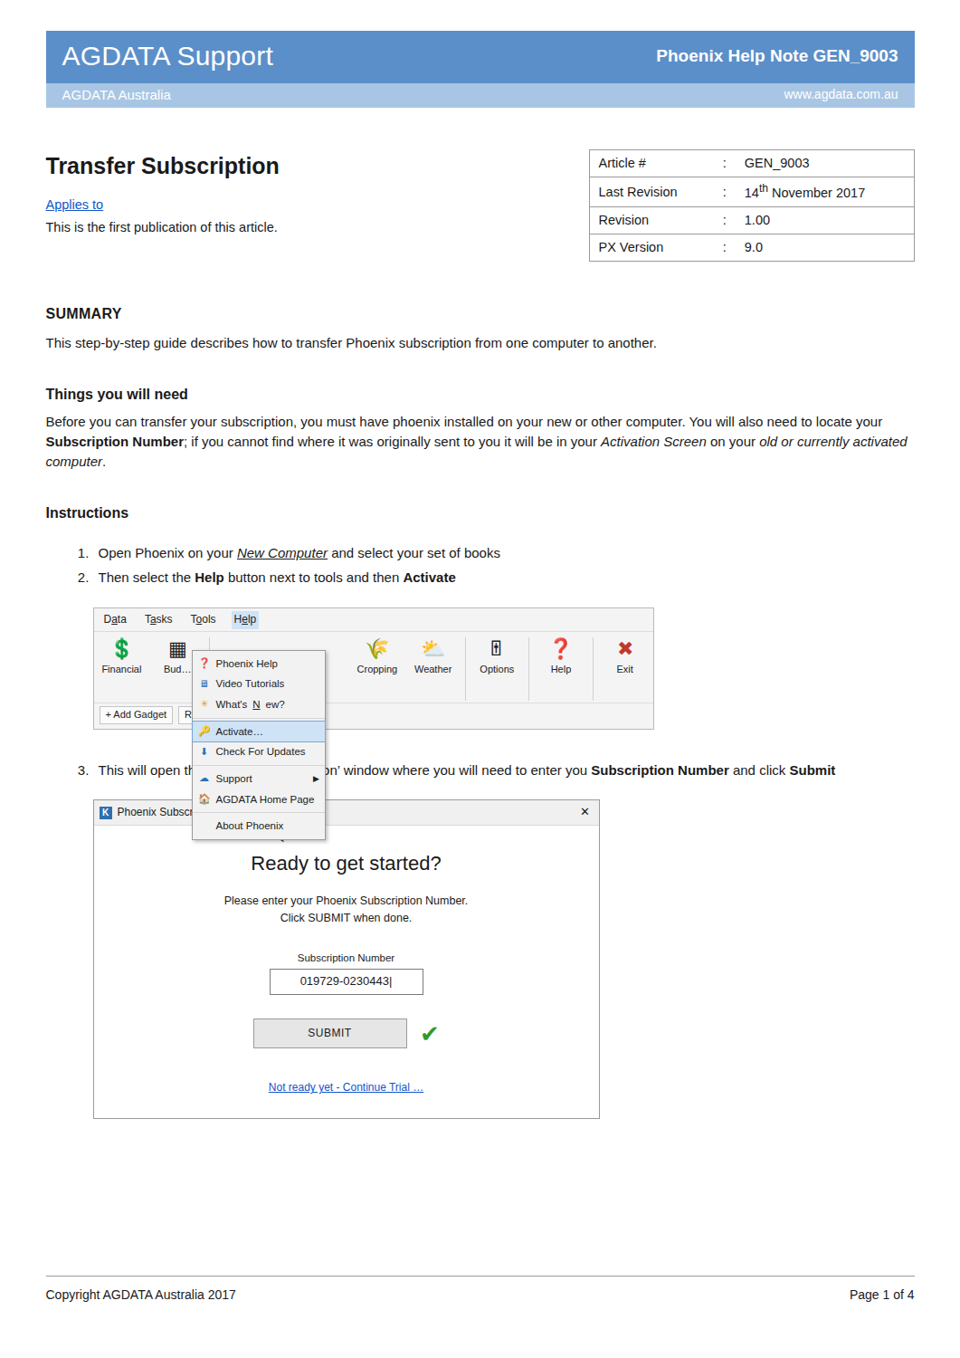AGDATA Support
Phoenix Help Note GEN_9003
AGDATA Australia
www.agdata.com.au
Transfer Subscription
Applies to
This is the first publication of this article.
| Article # | : | GEN_9003 |
| Last Revision | : | 14 th November 2017 |
| Revision | : | 1.00 |
| PX Version | : | 9.0 |
SUMMARY
This step-by-step guide describes how to transfer Phoenix subscription from one computer to another.
Things you will need
Before you can transfer your subscription, you must have phoenix installed on your new or other computer. You will also need to locate your Subscription Number; if you cannot find where it was originally sent to you it will be in your Activation Screen on your old or currently activated computer.
Instructions
Open Phoenix on your New Computer and select your set of books
Then select the Help button next to tools and then Activate
Data Tasks Tools Help
💲Financial
▦Bud…
🌾Cropping
⛅Weather
🎚Options
❓Help
✖Exit
❓Phoenix Help
🖥Video Tutorials
☀What's New?
🔑Activate…
⬇Check For Updates
☁Support ▶
🏠AGDATA Home Page
About Phoenix
↖
+ Add Gadget Re…
This will open the ‘Phoenix Subscription’ window where you will need to enter you Subscription Number and click Submit
K Phoenix Subscription ✕
↖
Ready to get started?
Please enter your Phoenix Subscription Number.
Click SUBMIT when done.
Subscription Number
019729-0230443|
SUBMIT
✔
Not ready yet - Continue Trial …
Copyright AGDATA Australia 2017
Page 1 of 4